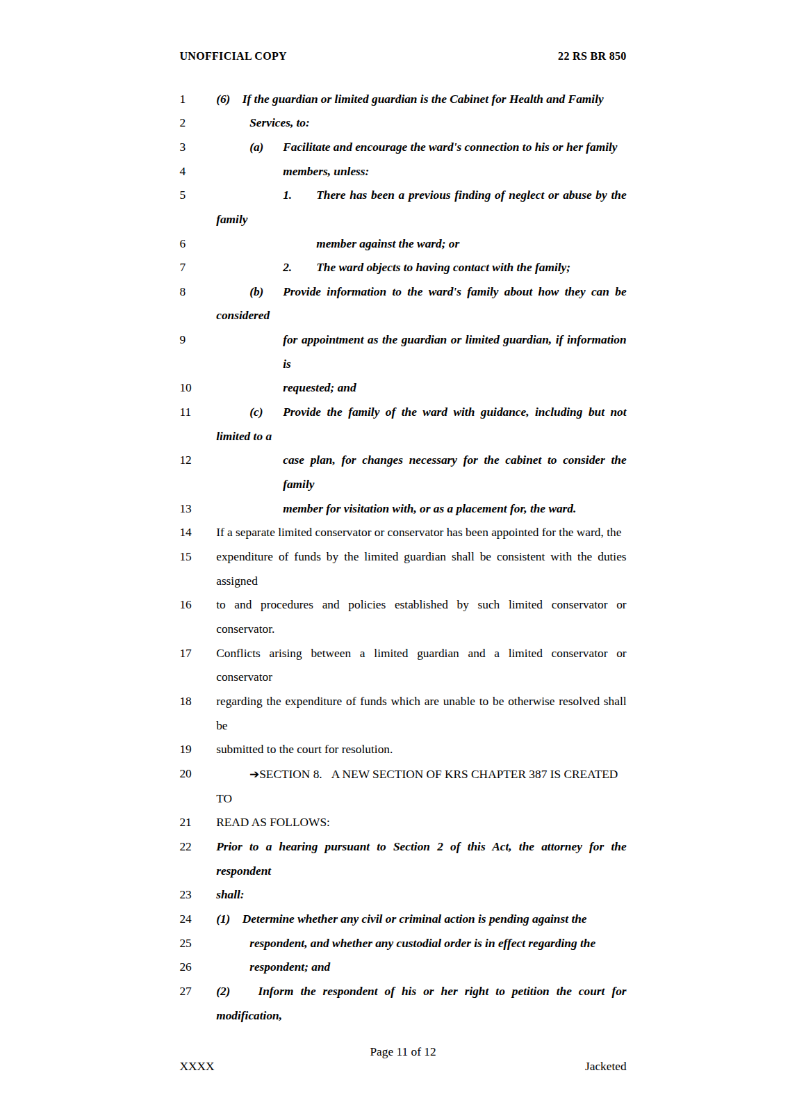Unofficial Copy
22 RS BR 850
| 1 | (6) If the guardian or limited guardian is the Cabinet for Health and Family |
| 2 | Services, to: |
| 3 | (a) Facilitate and encourage the ward's connection to his or her family |
| 4 | members, unless: |
| 5 | 1. There has been a previous finding of neglect or abuse by the family |
| 6 | member against the ward; or |
| 7 | 2. The ward objects to having contact with the family; |
| 8 | (b) Provide information to the ward's family about how they can be considered |
| 9 | for appointment as the guardian or limited guardian, if information is |
| 10 | requested; and |
| 11 | (c) Provide the family of the ward with guidance, including but not limited to a |
| 12 | case plan, for changes necessary for the cabinet to consider the family |
| 13 | member for visitation with, or as a placement for, the ward. |
| 14 | If a separate limited conservator or conservator has been appointed for the ward, the |
| 15 | expenditure of funds by the limited guardian shall be consistent with the duties assigned |
| 16 | to and procedures and policies established by such limited conservator or conservator. |
| 17 | Conflicts arising between a limited guardian and a limited conservator or conservator |
| 18 | regarding the expenditure of funds which are unable to be otherwise resolved shall be |
| 19 | submitted to the court for resolution. |
| 20 | ➔ SECTION 8. A NEW SECTION OF KRS CHAPTER 387 IS CREATED TO |
| 21 | READ AS FOLLOWS: |
| 22 | Prior to a hearing pursuant to Section 2 of this Act, the attorney for the respondent |
| 23 | shall: |
| 24 | (1) Determine whether any civil or criminal action is pending against the |
| 25 | respondent, and whether any custodial order is in effect regarding the |
| 26 | respondent; and |
| 27 | (2) Inform the respondent of his or her right to petition the court for modification, |
Page 11 of 12
XXXX
Jacketed